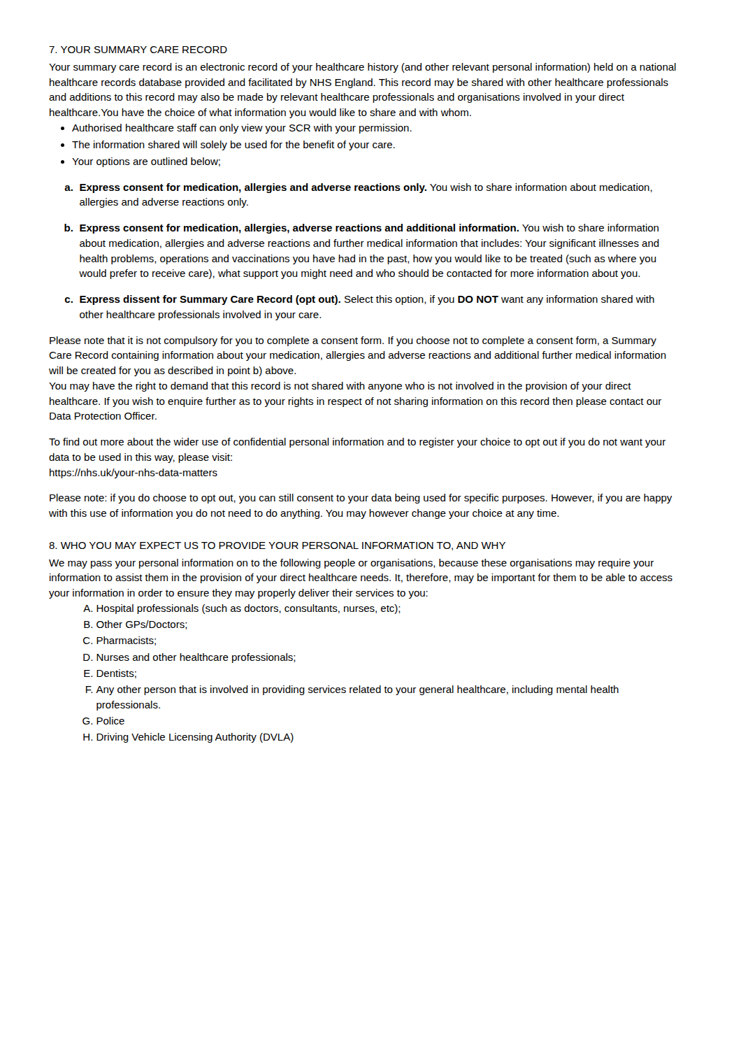7. Your Summary Care Record
Your summary care record is an electronic record of your healthcare history (and other relevant personal information) held on a national healthcare records database provided and facilitated by NHS England. This record may be shared with other healthcare professionals and additions to this record may also be made by relevant healthcare professionals and organisations involved in your direct healthcare.You have the choice of what information you would like to share and with whom.
Authorised healthcare staff can only view your SCR with your permission.
The information shared will solely be used for the benefit of your care.
Your options are outlined below;
Express consent for medication, allergies and adverse reactions only. You wish to share information about medication, allergies and adverse reactions only.
Express consent for medication, allergies, adverse reactions and additional information. You wish to share information about medication, allergies and adverse reactions and further medical information that includes: Your significant illnesses and health problems, operations and vaccinations you have had in the past, how you would like to be treated (such as where you would prefer to receive care), what support you might need and who should be contacted for more information about you.
Express dissent for Summary Care Record (opt out). Select this option, if you DO NOT want any information shared with other healthcare professionals involved in your care.
Please note that it is not compulsory for you to complete a consent form. If you choose not to complete a consent form, a Summary Care Record containing information about your medication, allergies and adverse reactions and additional further medical information will be created for you as described in point b) above.
You may have the right to demand that this record is not shared with anyone who is not involved in the provision of your direct healthcare. If you wish to enquire further as to your rights in respect of not sharing information on this record then please contact our Data Protection Officer.
To find out more about the wider use of confidential personal information and to register your choice to opt out if you do not want your data to be used in this way, please visit:
https://nhs.uk/your-nhs-data-matters
Please note: if you do choose to opt out, you can still consent to your data being used for specific purposes. However, if you are happy with this use of information you do not need to do anything. You may however change your choice at any time.
8. Who you may expect us to provide your personal information to, and why
We may pass your personal information on to the following people or organisations, because these organisations may require your information to assist them in the provision of your direct healthcare needs. It, therefore, may be important for them to be able to access your information in order to ensure they may properly deliver their services to you:
Hospital professionals (such as doctors, consultants, nurses, etc);
Other GPs/Doctors;
Pharmacists;
Nurses and other healthcare professionals;
Dentists;
Any other person that is involved in providing services related to your general healthcare, including mental health professionals.
Police
Driving Vehicle Licensing Authority (DVLA)